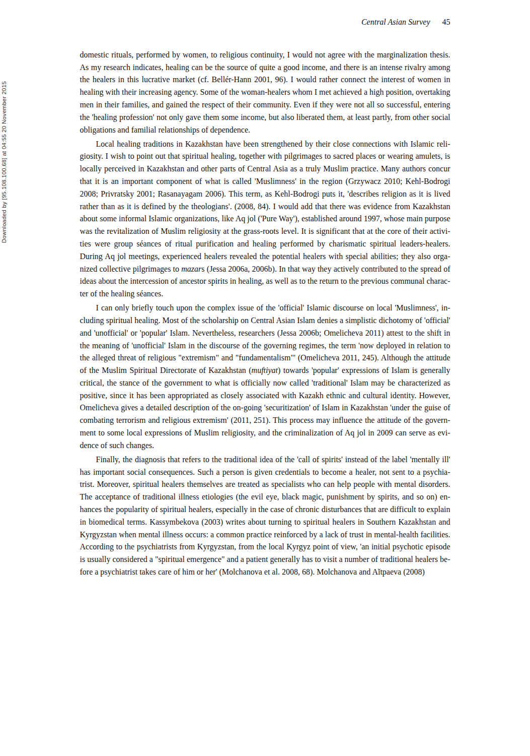Downloaded by [95.108.100.68] at 04:55 20 November 2015
Central Asian Survey 45
domestic rituals, performed by women, to religious continuity, I would not agree with the marginalization thesis. As my research indicates, healing can be the source of quite a good income, and there is an intense rivalry among the healers in this lucrative market (cf. Bellér-Hann 2001, 96). I would rather connect the interest of women in healing with their increasing agency. Some of the woman-healers whom I met achieved a high position, overtaking men in their families, and gained the respect of their community. Even if they were not all so successful, entering the 'healing profession' not only gave them some income, but also liberated them, at least partly, from other social obligations and familial relationships of dependence.
Local healing traditions in Kazakhstan have been strengthened by their close connections with Islamic religiosity. I wish to point out that spiritual healing, together with pilgrimages to sacred places or wearing amulets, is locally perceived in Kazakhstan and other parts of Central Asia as a truly Muslim practice. Many authors concur that it is an important component of what is called 'Muslimness' in the region (Grzywacz 2010; Kehl-Bodrogi 2008; Privratsky 2001; Rasanayagam 2006). This term, as Kehl-Bodrogi puts it, 'describes religion as it is lived rather than as it is defined by the theologians'. (2008, 84). I would add that there was evidence from Kazakhstan about some informal Islamic organizations, like Aq jol ('Pure Way'), established around 1997, whose main purpose was the revitalization of Muslim religiosity at the grass-roots level. It is significant that at the core of their activities were group séances of ritual purification and healing performed by charismatic spiritual leaders-healers. During Aq jol meetings, experienced healers revealed the potential healers with special abilities; they also organized collective pilgrimages to mazars (Jessa 2006a, 2006b). In that way they actively contributed to the spread of ideas about the intercession of ancestor spirits in healing, as well as to the return to the previous communal character of the healing séances.
I can only briefly touch upon the complex issue of the 'official' Islamic discourse on local 'Muslimness', including spiritual healing. Most of the scholarship on Central Asian Islam denies a simplistic dichotomy of 'official' and 'unofficial' or 'popular' Islam. Nevertheless, researchers (Jessa 2006b; Omelicheva 2011) attest to the shift in the meaning of 'unofficial' Islam in the discourse of the governing regimes, the term 'now deployed in relation to the alleged threat of religious "extremism" and "fundamentalism"' (Omelicheva 2011, 245). Although the attitude of the Muslim Spiritual Directorate of Kazakhstan (muftiyat) towards 'popular' expressions of Islam is generally critical, the stance of the government to what is officially now called 'traditional' Islam may be characterized as positive, since it has been appropriated as closely associated with Kazakh ethnic and cultural identity. However, Omelicheva gives a detailed description of the on-going 'securitization' of Islam in Kazakhstan 'under the guise of combating terrorism and religious extremism' (2011, 251). This process may influence the attitude of the government to some local expressions of Muslim religiosity, and the criminalization of Aq jol in 2009 can serve as evidence of such changes.
Finally, the diagnosis that refers to the traditional idea of the 'call of spirits' instead of the label 'mentally ill' has important social consequences. Such a person is given credentials to become a healer, not sent to a psychiatrist. Moreover, spiritual healers themselves are treated as specialists who can help people with mental disorders. The acceptance of traditional illness etiologies (the evil eye, black magic, punishment by spirits, and so on) enhances the popularity of spiritual healers, especially in the case of chronic disturbances that are difficult to explain in biomedical terms. Kassymbekova (2003) writes about turning to spiritual healers in Southern Kazakhstan and Kyrgyzstan when mental illness occurs: a common practice reinforced by a lack of trust in mental-health facilities. According to the psychiatrists from Kyrgyzstan, from the local Kyrgyz point of view, 'an initial psychotic episode is usually considered a "spiritual emergence" and a patient generally has to visit a number of traditional healers before a psychiatrist takes care of him or her' (Molchanova et al. 2008, 68). Molchanova and Aĭtpaeva (2008)